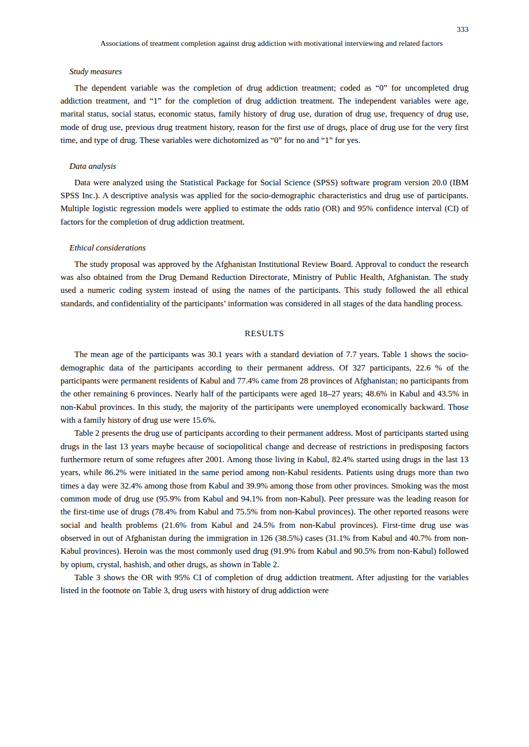333
Associations of treatment completion against drug addiction with motivational interviewing and related factors
Study measures
The dependent variable was the completion of drug addiction treatment; coded as “0” for uncompleted drug addiction treatment, and “1” for the completion of drug addiction treatment. The independent variables were age, marital status, social status, economic status, family history of drug use, duration of drug use, frequency of drug use, mode of drug use, previous drug treatment history, reason for the first use of drugs, place of drug use for the very first time, and type of drug. These variables were dichotomized as “0” for no and “1” for yes.
Data analysis
Data were analyzed using the Statistical Package for Social Science (SPSS) software program version 20.0 (IBM SPSS Inc.). A descriptive analysis was applied for the socio-demographic characteristics and drug use of participants. Multiple logistic regression models were applied to estimate the odds ratio (OR) and 95% confidence interval (CI) of factors for the completion of drug addiction treatment.
Ethical considerations
The study proposal was approved by the Afghanistan Institutional Review Board. Approval to conduct the research was also obtained from the Drug Demand Reduction Directorate, Ministry of Public Health, Afghanistan. The study used a numeric coding system instead of using the names of the participants. This study followed the all ethical standards, and confidentiality of the participants’ information was considered in all stages of the data handling process.
RESULTS
The mean age of the participants was 30.1 years with a standard deviation of 7.7 years. Table 1 shows the socio-demographic data of the participants according to their permanent address. Of 327 participants, 22.6 % of the participants were permanent residents of Kabul and 77.4% came from 28 provinces of Afghanistan; no participants from the other remaining 6 provinces. Nearly half of the participants were aged 18–27 years; 48.6% in Kabul and 43.5% in non-Kabul provinces. In this study, the majority of the participants were unemployed economically backward. Those with a family history of drug use were 15.6%.
Table 2 presents the drug use of participants according to their permanent address. Most of participants started using drugs in the last 13 years maybe because of sociopolitical change and decrease of restrictions in predisposing factors furthermore return of some refugees after 2001. Among those living in Kabul, 82.4% started using drugs in the last 13 years, while 86.2% were initiated in the same period among non-Kabul residents. Patients using drugs more than two times a day were 32.4% among those from Kabul and 39.9% among those from other provinces. Smoking was the most common mode of drug use (95.9% from Kabul and 94.1% from non-Kabul). Peer pressure was the leading reason for the first-time use of drugs (78.4% from Kabul and 75.5% from non-Kabul provinces). The other reported reasons were social and health problems (21.6% from Kabul and 24.5% from non-Kabul provinces). First-time drug use was observed in out of Afghanistan during the immigration in 126 (38.5%) cases (31.1% from Kabul and 40.7% from non-Kabul provinces). Heroin was the most commonly used drug (91.9% from Kabul and 90.5% from non-Kabul) followed by opium, crystal, hashish, and other drugs, as shown in Table 2.
Table 3 shows the OR with 95% CI of completion of drug addiction treatment. After adjusting for the variables listed in the footnote on Table 3, drug users with history of drug addiction were